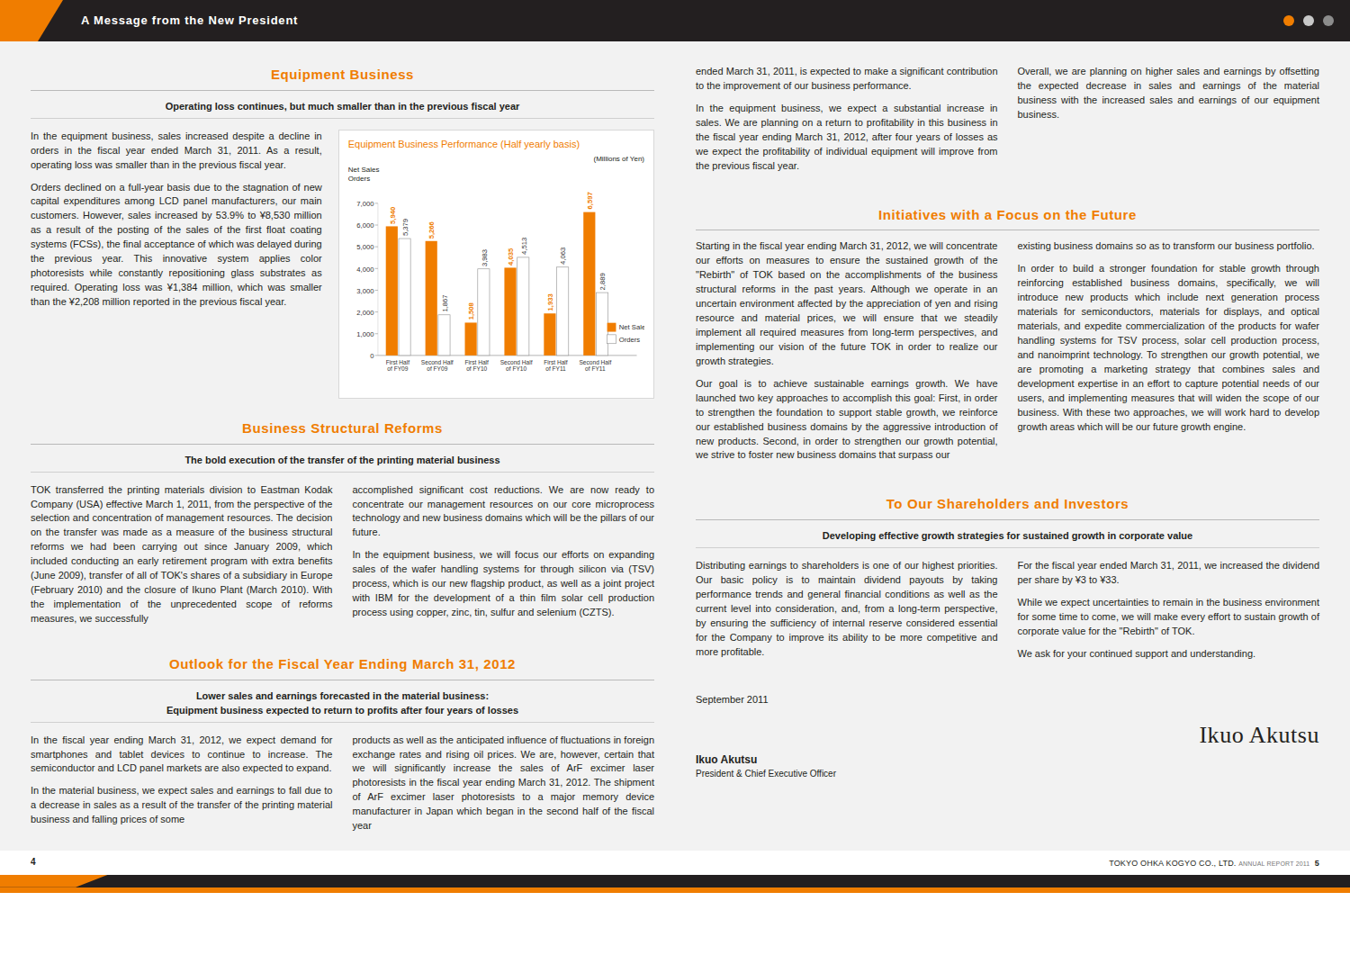A Message from the New President
Equipment Business
Operating loss continues, but much smaller than in the previous fiscal year
In the equipment business, sales increased despite a decline in orders in the fiscal year ended March 31, 2011. As a result, operating loss was smaller than in the previous fiscal year.
Orders declined on a full-year basis due to the stagnation of new capital expenditures among LCD panel manufacturers, our main customers. However, sales increased by 53.9% to ¥8,530 million as a result of the posting of the sales of the first float coating systems (FCSs), the final acceptance of which was delayed during the previous year. This innovative system applies color photoresists while constantly repositioning glass substrates as required. Operating loss was ¥1,384 million, which was smaller than the ¥2,208 million reported in the previous fiscal year.
Equipment Business Performance (Half yearly basis)
(Millions of Yen)
Net Sales
Orders
7,000 6,000 5,000 4,000 3,000 2,000 1,000 0 group 1: FY09 1H NS 5,940 OR 5,379 group 2: FY09 2H NS 5,266 OR 1,867 group 3: FY10 1H NS 1,508 OR 3,983 group 4: FY10 2H NS 4,035 OR 4,513 group 5: FY11 1H NS 1,933 OR 4,063 group 6: FY11 2H NS 6,597 OR 2,889 5,940 5,266 1,508 4,035 1,933 6,597 5,379 1,867 3,983 4,513 4,063 2,889 First Halfof FY09 Second Halfof FY09 First Halfof FY10 Second Halfof FY10 First Halfof FY11 Second Halfof FY11 Net Sales Orders
Business Structural Reforms
The bold execution of the transfer of the printing material business
TOK transferred the printing materials division to Eastman Kodak Company (USA) effective March 1, 2011, from the perspective of the selection and concentration of management resources. The decision on the transfer was made as a measure of the business structural reforms we had been carrying out since January 2009, which included conducting an early retirement program with extra benefits (June 2009), transfer of all of TOK's shares of a subsidiary in Europe (February 2010) and the closure of Ikuno Plant (March 2010). With the implementation of the unprecedented scope of reforms measures, we successfully
accomplished significant cost reductions. We are now ready to concentrate our management resources on our core microprocess technology and new business domains which will be the pillars of our future.
In the equipment business, we will focus our efforts on expanding sales of the wafer handling systems for through silicon via (TSV) process, which is our new flagship product, as well as a joint project with IBM for the development of a thin film solar cell production process using copper, zinc, tin, sulfur and selenium (CZTS).
Outlook for the Fiscal Year Ending March 31, 2012
Lower sales and earnings forecasted in the material business:
Equipment business expected to return to profits after four years of losses
In the fiscal year ending March 31, 2012, we expect demand for smartphones and tablet devices to continue to increase. The semiconductor and LCD panel markets are also expected to expand.
In the material business, we expect sales and earnings to fall due to a decrease in sales as a result of the transfer of the printing material business and falling prices of some
products as well as the anticipated influence of fluctuations in foreign exchange rates and rising oil prices. We are, however, certain that we will significantly increase the sales of ArF excimer laser photoresists in the fiscal year ending March 31, 2012. The shipment of ArF excimer laser photoresists to a major memory device manufacturer in Japan which began in the second half of the fiscal year
ended March 31, 2011, is expected to make a significant contribution to the improvement of our business performance.
In the equipment business, we expect a substantial increase in sales. We are planning on a return to profitability in this business in the fiscal year ending March 31, 2012, after four years of losses as we expect the profitability of individual equipment will improve from the previous fiscal year.
Overall, we are planning on higher sales and earnings by offsetting the expected decrease in sales and earnings of the material business with the increased sales and earnings of our equipment business.
Initiatives with a Focus on the Future
Starting in the fiscal year ending March 31, 2012, we will concentrate our efforts on measures to ensure the sustained growth of the "Rebirth" of TOK based on the accomplishments of the business structural reforms in the past years. Although we operate in an uncertain environment affected by the appreciation of yen and rising resource and material prices, we will ensure that we steadily implement all required measures from long-term perspectives, and implementing our vision of the future TOK in order to realize our growth strategies.
Our goal is to achieve sustainable earnings growth. We have launched two key approaches to accomplish this goal: First, in order to strengthen the foundation to support stable growth, we reinforce our established business domains by the aggressive introduction of new products. Second, in order to strengthen our growth potential, we strive to foster new business domains that surpass our
existing business domains so as to transform our business portfolio.
In order to build a stronger foundation for stable growth through reinforcing established business domains, specifically, we will introduce new products which include next generation process materials for semiconductors, materials for displays, and optical materials, and expedite commercialization of the products for wafer handling systems for TSV process, solar cell production process, and nanoimprint technology. To strengthen our growth potential, we are promoting a marketing strategy that combines sales and development expertise in an effort to capture potential needs of our users, and implementing measures that will widen the scope of our business. With these two approaches, we will work hard to develop growth areas which will be our future growth engine.
To Our Shareholders and Investors
Developing effective growth strategies for sustained growth in corporate value
Distributing earnings to shareholders is one of our highest priorities. Our basic policy is to maintain dividend payouts by taking performance trends and general financial conditions as well as the current level into consideration, and, from a long-term perspective, by ensuring the sufficiency of internal reserve considered essential for the Company to improve its ability to be more competitive and more profitable.
For the fiscal year ended March 31, 2011, we increased the dividend per share by ¥3 to ¥33.
While we expect uncertainties to remain in the business environment for some time to come, we will make every effort to sustain growth of corporate value for the "Rebirth" of TOK.
We ask for your continued support and understanding.
September 2011
Ikuo Akutsu
Ikuo Akutsu
President & Chief Executive Officer
4 TOKYO OHKA KOGYO CO., LTD. ANNUAL REPORT 2011 5